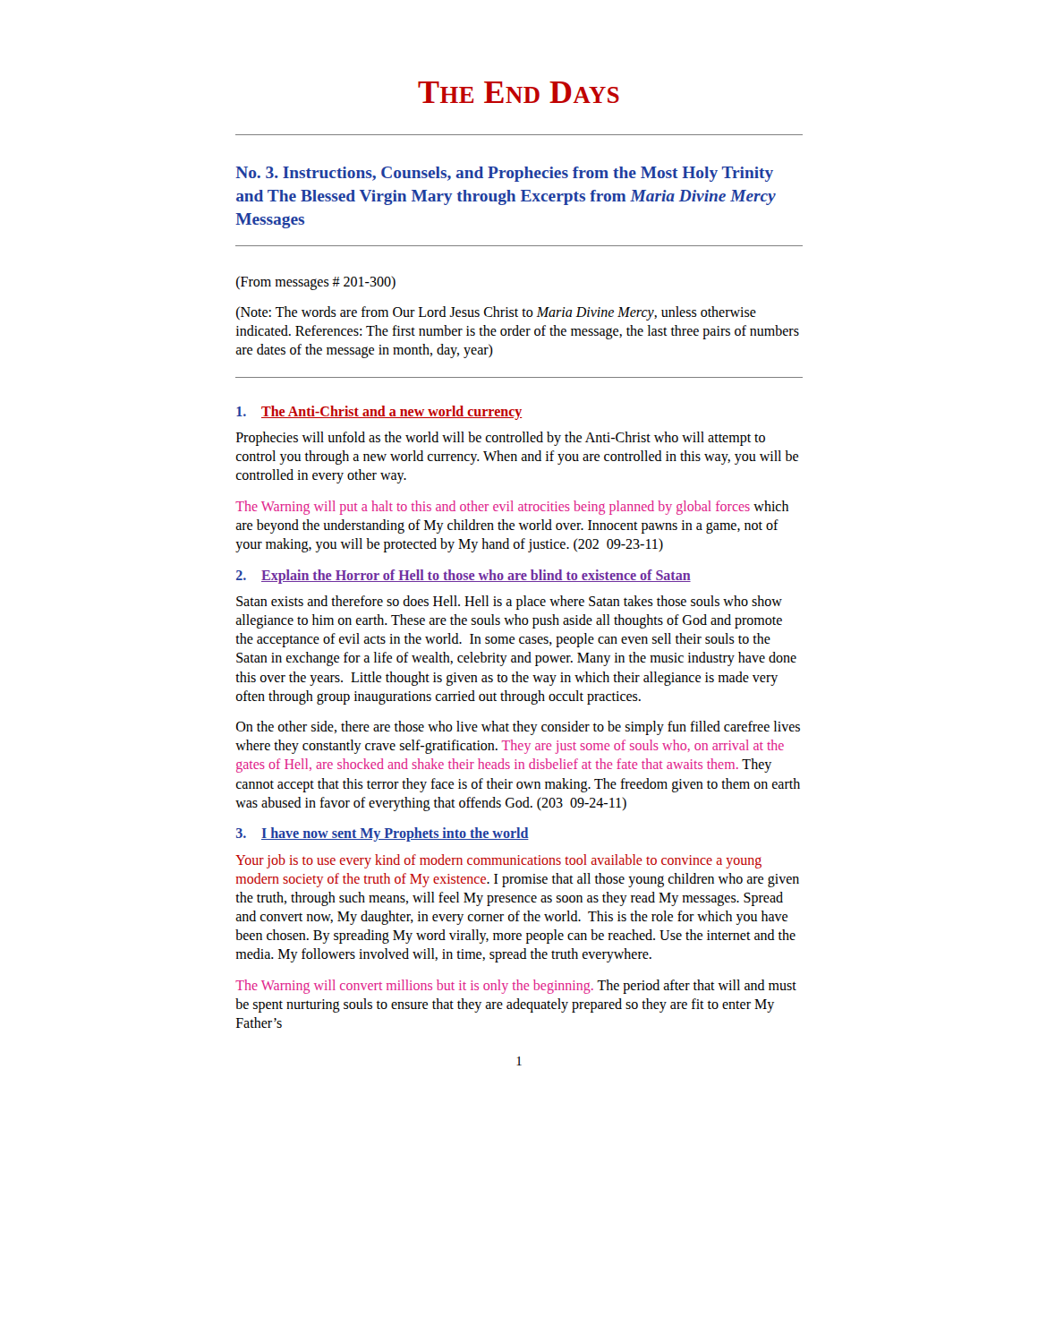THE END DAYS
No. 3. Instructions, Counsels, and Prophecies from the Most Holy Trinity and The Blessed Virgin Mary through Excerpts from Maria Divine Mercy Messages
(From messages # 201-300)
(Note: The words are from Our Lord Jesus Christ to Maria Divine Mercy, unless otherwise indicated. References: The first number is the order of the message, the last three pairs of numbers are dates of the message in month, day, year)
1. The Anti-Christ and a new world currency
Prophecies will unfold as the world will be controlled by the Anti-Christ who will attempt to control you through a new world currency. When and if you are controlled in this way, you will be controlled in every other way.
The Warning will put a halt to this and other evil atrocities being planned by global forces which are beyond the understanding of My children the world over. Innocent pawns in a game, not of your making, you will be protected by My hand of justice. (202 09-23-11)
2. Explain the Horror of Hell to those who are blind to existence of Satan
Satan exists and therefore so does Hell. Hell is a place where Satan takes those souls who show allegiance to him on earth. These are the souls who push aside all thoughts of God and promote the acceptance of evil acts in the world. In some cases, people can even sell their souls to the Satan in exchange for a life of wealth, celebrity and power. Many in the music industry have done this over the years. Little thought is given as to the way in which their allegiance is made very often through group inaugurations carried out through occult practices.
On the other side, there are those who live what they consider to be simply fun filled carefree lives where they constantly crave self-gratification. They are just some of souls who, on arrival at the gates of Hell, are shocked and shake their heads in disbelief at the fate that awaits them. They cannot accept that this terror they face is of their own making. The freedom given to them on earth was abused in favor of everything that offends God. (203 09-24-11)
3. I have now sent My Prophets into the world
Your job is to use every kind of modern communications tool available to convince a young modern society of the truth of My existence. I promise that all those young children who are given the truth, through such means, will feel My presence as soon as they read My messages. Spread and convert now, My daughter, in every corner of the world. This is the role for which you have been chosen. By spreading My word virally, more people can be reached. Use the internet and the media. My followers involved will, in time, spread the truth everywhere.
The Warning will convert millions but it is only the beginning. The period after that will and must be spent nurturing souls to ensure that they are adequately prepared so they are fit to enter My Father’s
1